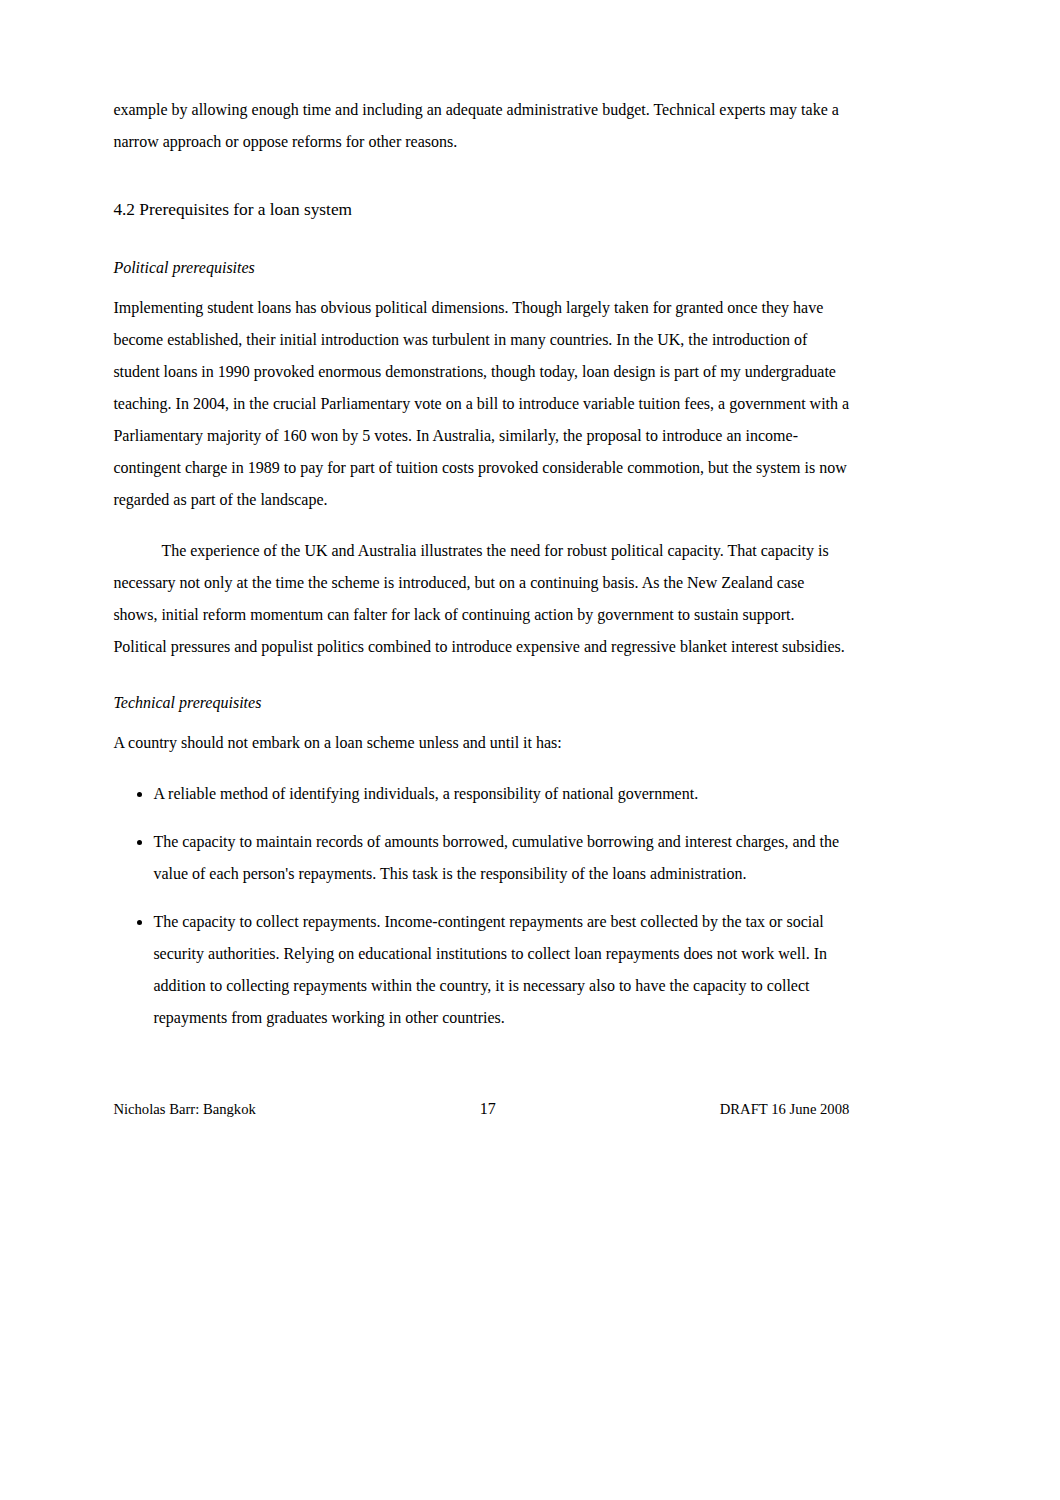example by allowing enough time and including an adequate administrative budget. Technical experts may take a narrow approach or oppose reforms for other reasons.
4.2 Prerequisites for a loan system
Political prerequisites
Implementing student loans has obvious political dimensions. Though largely taken for granted once they have become established, their initial introduction was turbulent in many countries. In the UK, the introduction of student loans in 1990 provoked enormous demonstrations, though today, loan design is part of my undergraduate teaching. In 2004, in the crucial Parliamentary vote on a bill to introduce variable tuition fees, a government with a Parliamentary majority of 160 won by 5 votes. In Australia, similarly, the proposal to introduce an income-contingent charge in 1989 to pay for part of tuition costs provoked considerable commotion, but the system is now regarded as part of the landscape.
The experience of the UK and Australia illustrates the need for robust political capacity. That capacity is necessary not only at the time the scheme is introduced, but on a continuing basis. As the New Zealand case shows, initial reform momentum can falter for lack of continuing action by government to sustain support. Political pressures and populist politics combined to introduce expensive and regressive blanket interest subsidies.
Technical prerequisites
A country should not embark on a loan scheme unless and until it has:
A reliable method of identifying individuals, a responsibility of national government.
The capacity to maintain records of amounts borrowed, cumulative borrowing and interest charges, and the value of each person's repayments. This task is the responsibility of the loans administration.
The capacity to collect repayments. Income-contingent repayments are best collected by the tax or social security authorities. Relying on educational institutions to collect loan repayments does not work well. In addition to collecting repayments within the country, it is necessary also to have the capacity to collect repayments from graduates working in other countries.
Nicholas Barr: Bangkok 17 DRAFT 16 June 2008